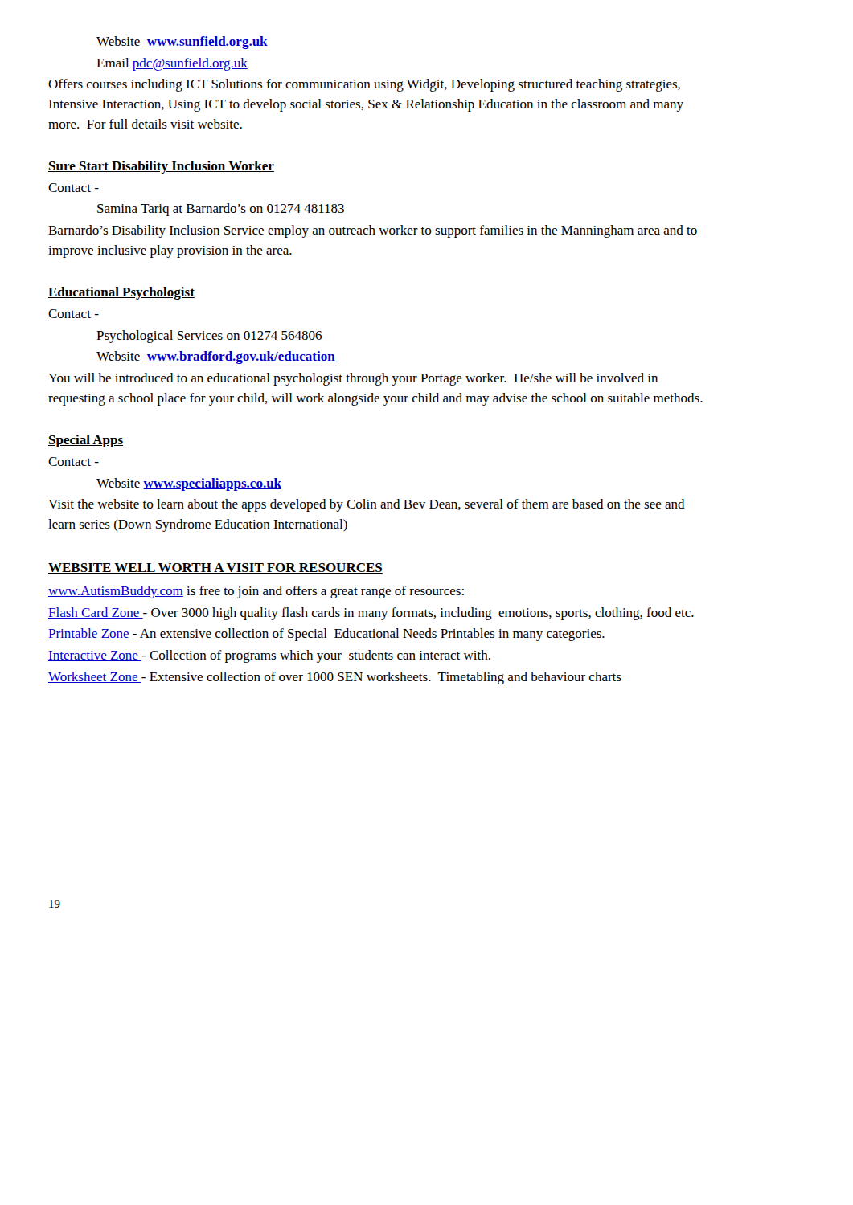Website www.sunfield.org.uk
Email pdc@sunfield.org.uk
Offers courses including ICT Solutions for communication using Widgit, Developing structured teaching strategies, Intensive Interaction, Using ICT to develop social stories, Sex & Relationship Education in the classroom and many more. For full details visit website.
Sure Start Disability Inclusion Worker
Contact -
Samina Tariq at Barnardo’s on 01274 481183
Barnardo’s Disability Inclusion Service employ an outreach worker to support families in the Manningham area and to improve inclusive play provision in the area.
Educational Psychologist
Contact -
Psychological Services on 01274 564806
Website www.bradford.gov.uk/education
You will be introduced to an educational psychologist through your Portage worker. He/she will be involved in requesting a school place for your child, will work alongside your child and may advise the school on suitable methods.
Special Apps
Contact -
Website www.specialiapps.co.uk
Visit the website to learn about the apps developed by Colin and Bev Dean, several of them are based on the see and learn series (Down Syndrome Education International)
WEBSITE WELL WORTH A VISIT FOR RESOURCES
www.AutismBuddy.com is free to join and offers a great range of resources:
Flash Card Zone - Over 3000 high quality flash cards in many formats, including emotions, sports, clothing, food etc.
Printable Zone - An extensive collection of Special Educational Needs Printables in many categories.
Interactive Zone - Collection of programs which your students can interact with.
Worksheet Zone - Extensive collection of over 1000 SEN worksheets. Timetabling and behaviour charts
19